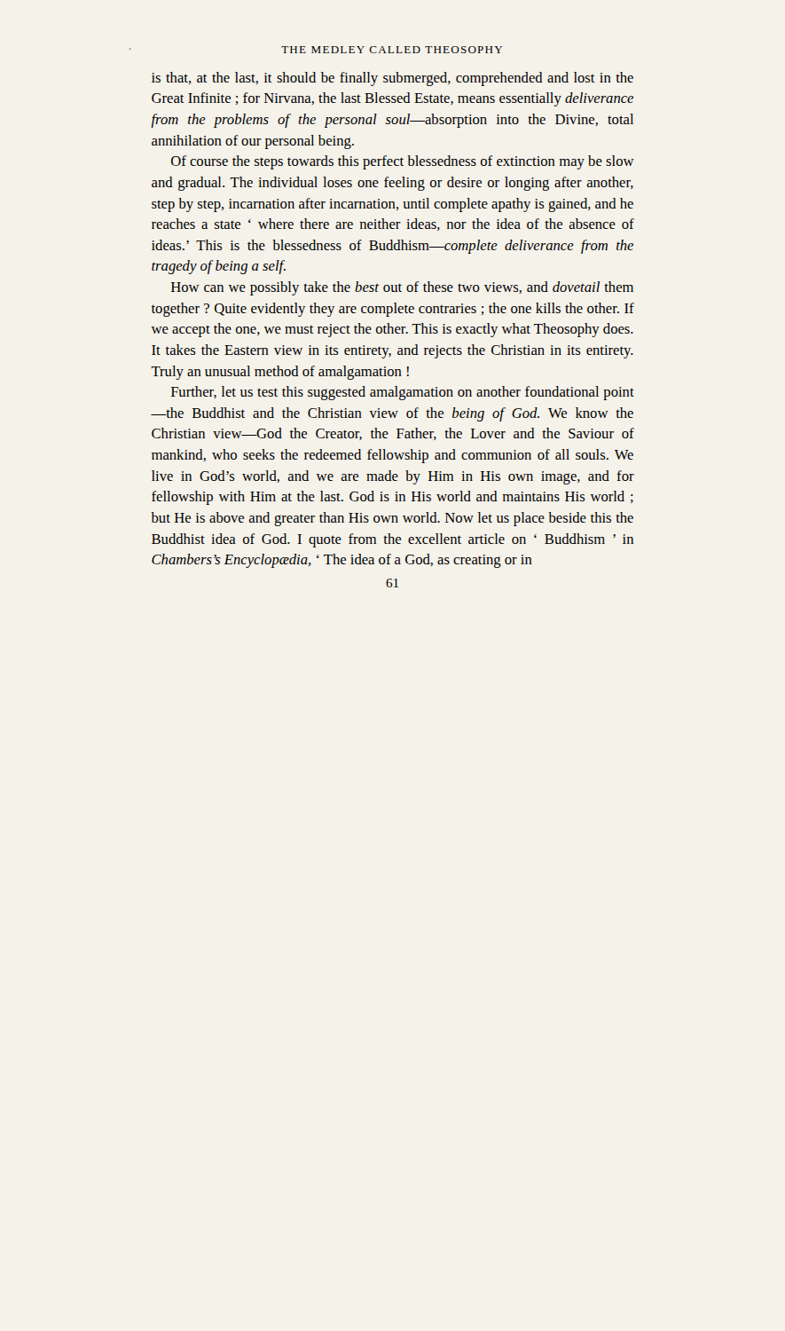,
The Medley called Theosophy
is that, at the last, it should be finally submerged, comprehended and lost in the Great Infinite ; for Nirvana, the last Blessed Estate, means essentially deliverance from the problems of the personal soul—absorption into the Divine, total annihilation of our personal being.
Of course the steps towards this perfect blessedness of extinction may be slow and gradual. The individual loses one feeling or desire or longing after another, step by step, incarnation after incarnation, until complete apathy is gained, and he reaches a state ‘ where there are neither ideas, nor the idea of the absence of ideas.’ This is the blessedness of Buddhism—complete deliverance from the tragedy of being a self.
How can we possibly take the best out of these two views, and dovetail them together ? Quite evidently they are complete contraries ; the one kills the other. If we accept the one, we must reject the other. This is exactly what Theosophy does. It takes the Eastern view in its entirety, and rejects the Christian in its entirety. Truly an unusual method of amalgamation !
Further, let us test this suggested amalgamation on another foundational point—the Buddhist and the Christian view of the being of God. We know the Christian view—God the Creator, the Father, the Lover and the Saviour of mankind, who seeks the redeemed fellowship and communion of all souls. We live in God’s world, and we are made by Him in His own image, and for fellowship with Him at the last. God is in His world and maintains His world ; but He is above and greater than His own world. Now let us place beside this the Buddhist idea of God. I quote from the excellent article on ‘ Buddhism ’ in Chambers’s Encyclopædia, ‘ The idea of a God, as creating or in
61